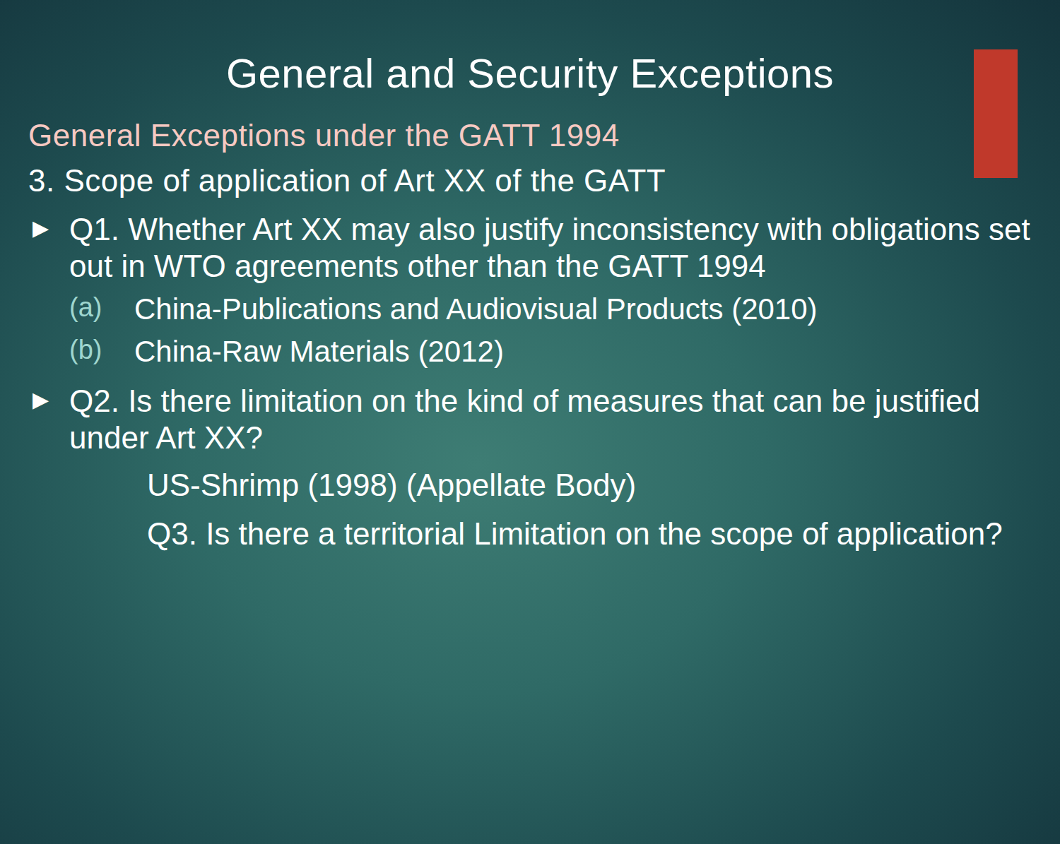General and Security Exceptions
General Exceptions under the GATT 1994
3. Scope of application of Art XX of the GATT
Q1. Whether Art XX may also justify inconsistency with obligations set out in WTO agreements other than the GATT 1994
(a) China-Publications and Audiovisual Products (2010)
(b) China-Raw Materials (2012)
Q2. Is there limitation on the kind of measures that can be justified under Art XX?
US-Shrimp (1998) (Appellate Body)
Q3. Is there a territorial Limitation on the scope of application?